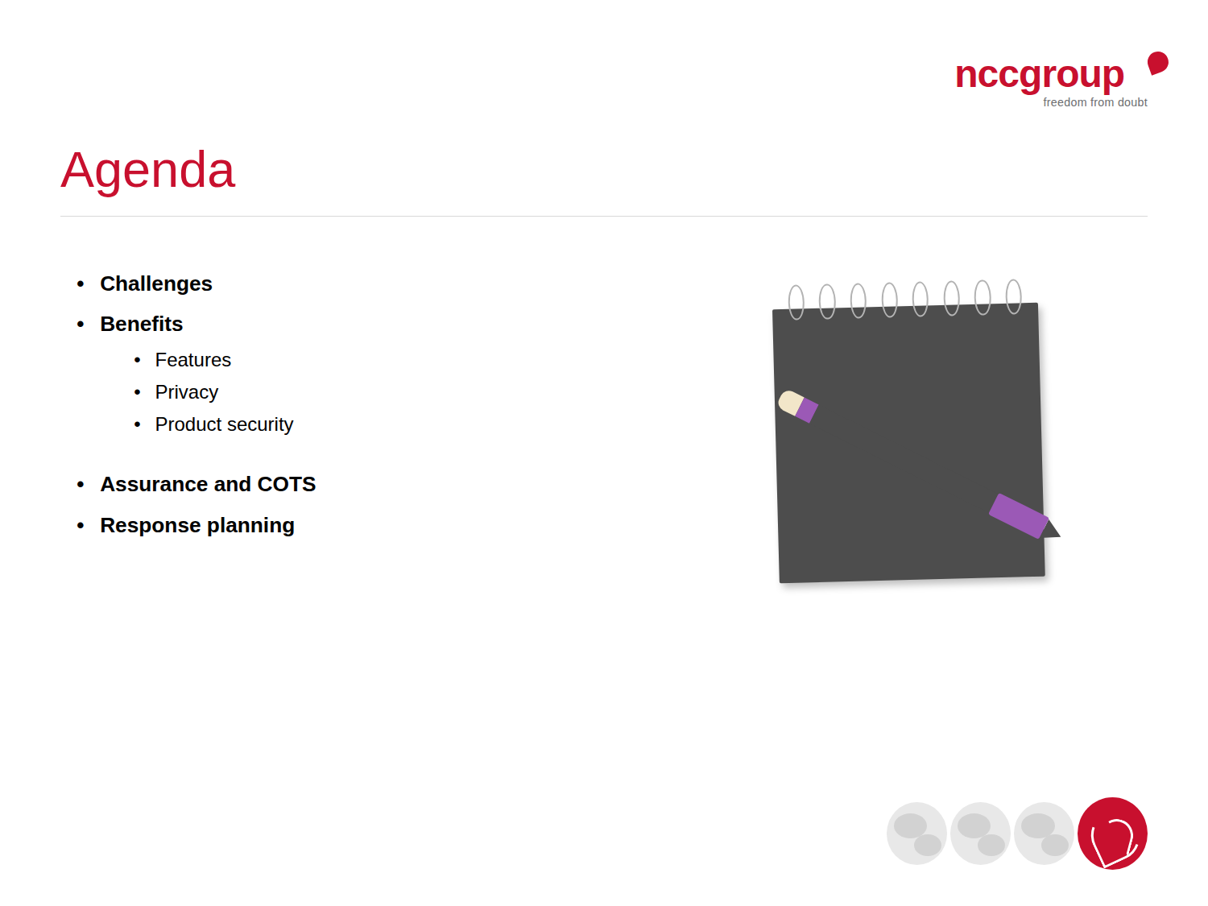nccgroup
freedom from doubt
Agenda
Challenges
Benefits
Features
Privacy
Product security
Assurance and COTS
Response planning